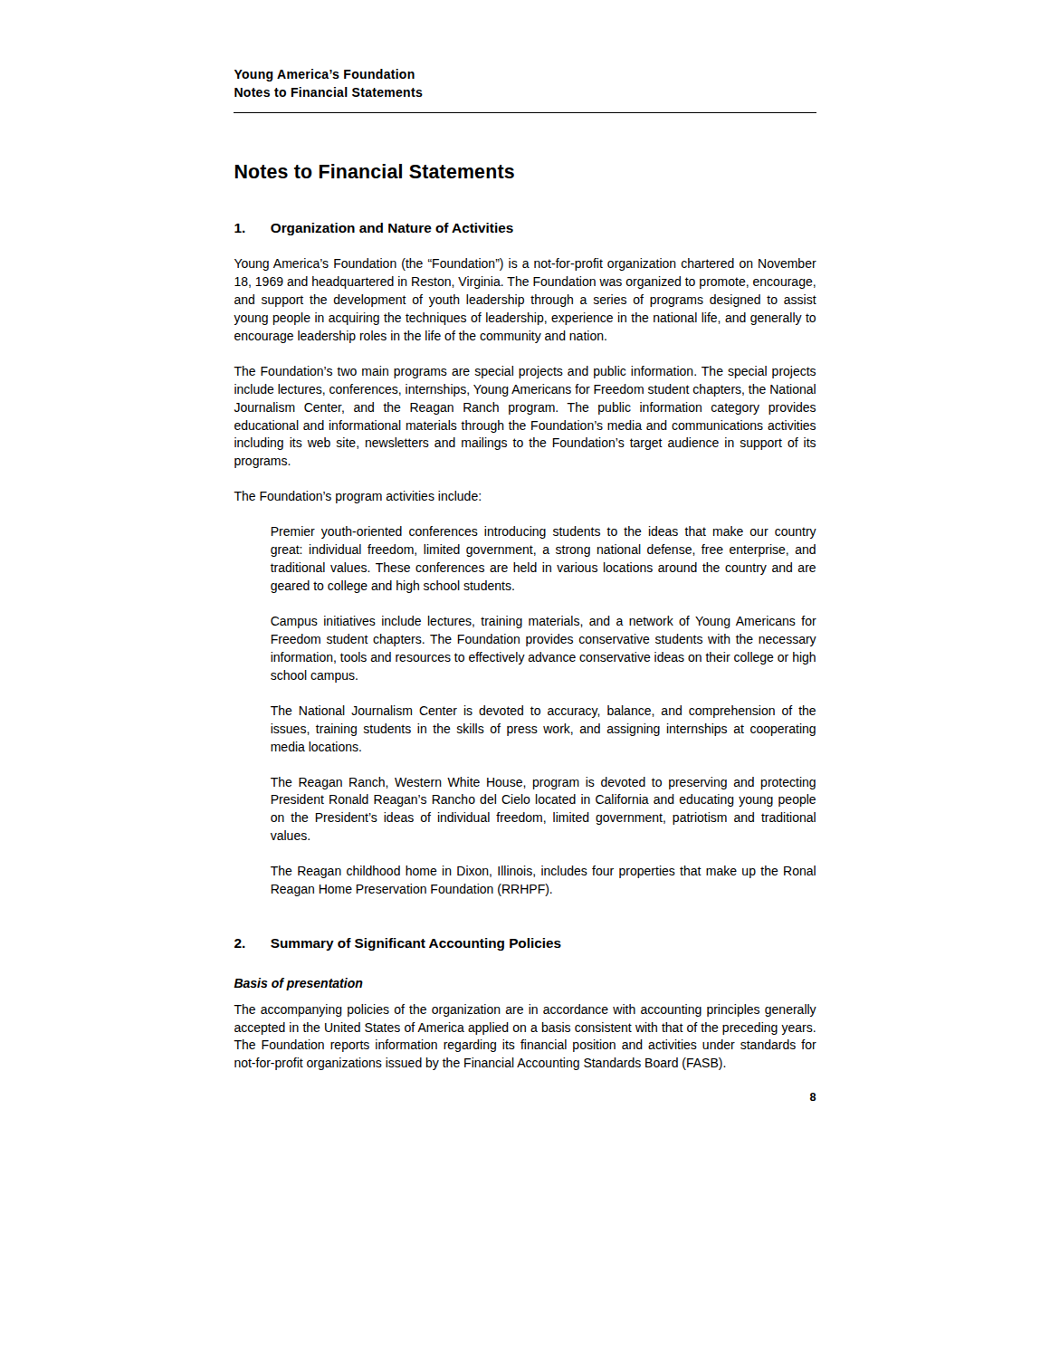Young America’s Foundation
Notes to Financial Statements
Notes to Financial Statements
1. Organization and Nature of Activities
Young America’s Foundation (the “Foundation”) is a not-for-profit organization chartered on November 18, 1969 and headquartered in Reston, Virginia. The Foundation was organized to promote, encourage, and support the development of youth leadership through a series of programs designed to assist young people in acquiring the techniques of leadership, experience in the national life, and generally to encourage leadership roles in the life of the community and nation.
The Foundation’s two main programs are special projects and public information. The special projects include lectures, conferences, internships, Young Americans for Freedom student chapters, the National Journalism Center, and the Reagan Ranch program. The public information category provides educational and informational materials through the Foundation’s media and communications activities including its web site, newsletters and mailings to the Foundation’s target audience in support of its programs.
The Foundation’s program activities include:
Premier youth-oriented conferences introducing students to the ideas that make our country great: individual freedom, limited government, a strong national defense, free enterprise, and traditional values. These conferences are held in various locations around the country and are geared to college and high school students.
Campus initiatives include lectures, training materials, and a network of Young Americans for Freedom student chapters. The Foundation provides conservative students with the necessary information, tools and resources to effectively advance conservative ideas on their college or high school campus.
The National Journalism Center is devoted to accuracy, balance, and comprehension of the issues, training students in the skills of press work, and assigning internships at cooperating media locations.
The Reagan Ranch, Western White House, program is devoted to preserving and protecting President Ronald Reagan’s Rancho del Cielo located in California and educating young people on the President’s ideas of individual freedom, limited government, patriotism and traditional values.
The Reagan childhood home in Dixon, Illinois, includes four properties that make up the Ronal Reagan Home Preservation Foundation (RRHPF).
2. Summary of Significant Accounting Policies
Basis of presentation
The accompanying policies of the organization are in accordance with accounting principles generally accepted in the United States of America applied on a basis consistent with that of the preceding years. The Foundation reports information regarding its financial position and activities under standards for not-for-profit organizations issued by the Financial Accounting Standards Board (FASB).
8